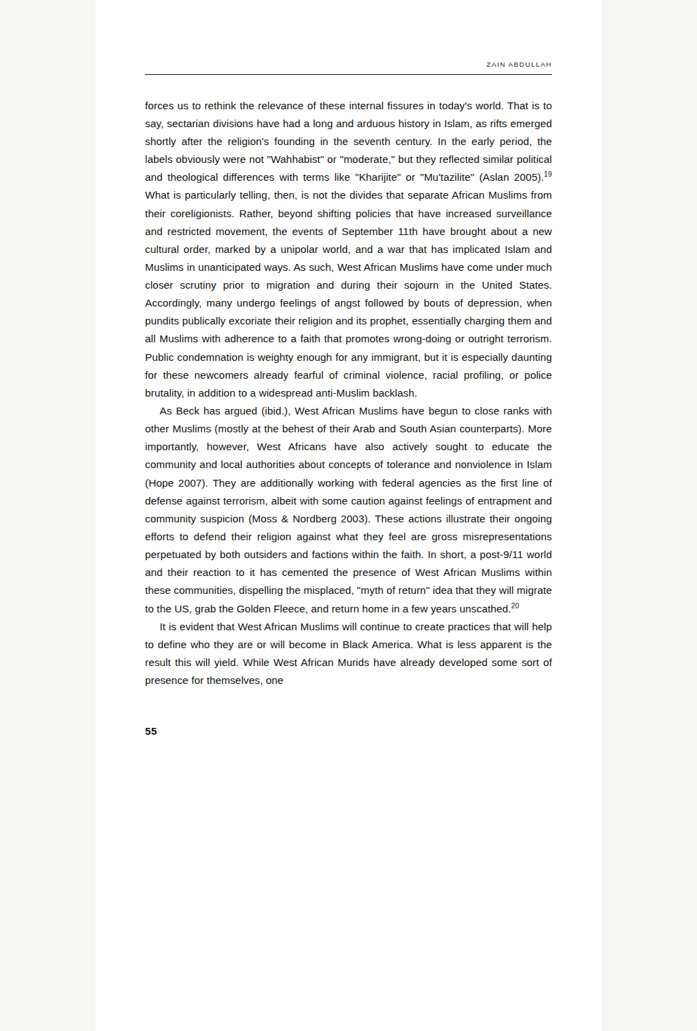Zain Abdullah
forces us to rethink the relevance of these internal fissures in today's world. That is to say, sectarian divisions have had a long and arduous history in Islam, as rifts emerged shortly after the religion's founding in the seventh century. In the early period, the labels obviously were not "Wahhabist" or "moderate," but they reflected similar political and theological differences with terms like "Kharijite" or "Mu'tazilite" (Aslan 2005).19 What is particularly telling, then, is not the divides that separate African Muslims from their coreligionists. Rather, beyond shifting policies that have increased surveillance and restricted movement, the events of September 11th have brought about a new cultural order, marked by a unipolar world, and a war that has implicated Islam and Muslims in unanticipated ways. As such, West African Muslims have come under much closer scrutiny prior to migration and during their sojourn in the United States. Accordingly, many undergo feelings of angst followed by bouts of depression, when pundits publically excoriate their religion and its prophet, essentially charging them and all Muslims with adherence to a faith that promotes wrong-doing or outright terrorism. Public condemnation is weighty enough for any immigrant, but it is especially daunting for these newcomers already fearful of criminal violence, racial profiling, or police brutality, in addition to a widespread anti-Muslim backlash.
As Beck has argued (ibid.), West African Muslims have begun to close ranks with other Muslims (mostly at the behest of their Arab and South Asian counterparts). More importantly, however, West Africans have also actively sought to educate the community and local authorities about concepts of tolerance and nonviolence in Islam (Hope 2007). They are additionally working with federal agencies as the first line of defense against terrorism, albeit with some caution against feelings of entrapment and community suspicion (Moss & Nordberg 2003). These actions illustrate their ongoing efforts to defend their religion against what they feel are gross misrepresentations perpetuated by both outsiders and factions within the faith. In short, a post-9/11 world and their reaction to it has cemented the presence of West African Muslims within these communities, dispelling the misplaced, "myth of return" idea that they will migrate to the US, grab the Golden Fleece, and return home in a few years unscathed.20
It is evident that West African Muslims will continue to create practices that will help to define who they are or will become in Black America. What is less apparent is the result this will yield. While West African Murids have already developed some sort of presence for themselves, one
55